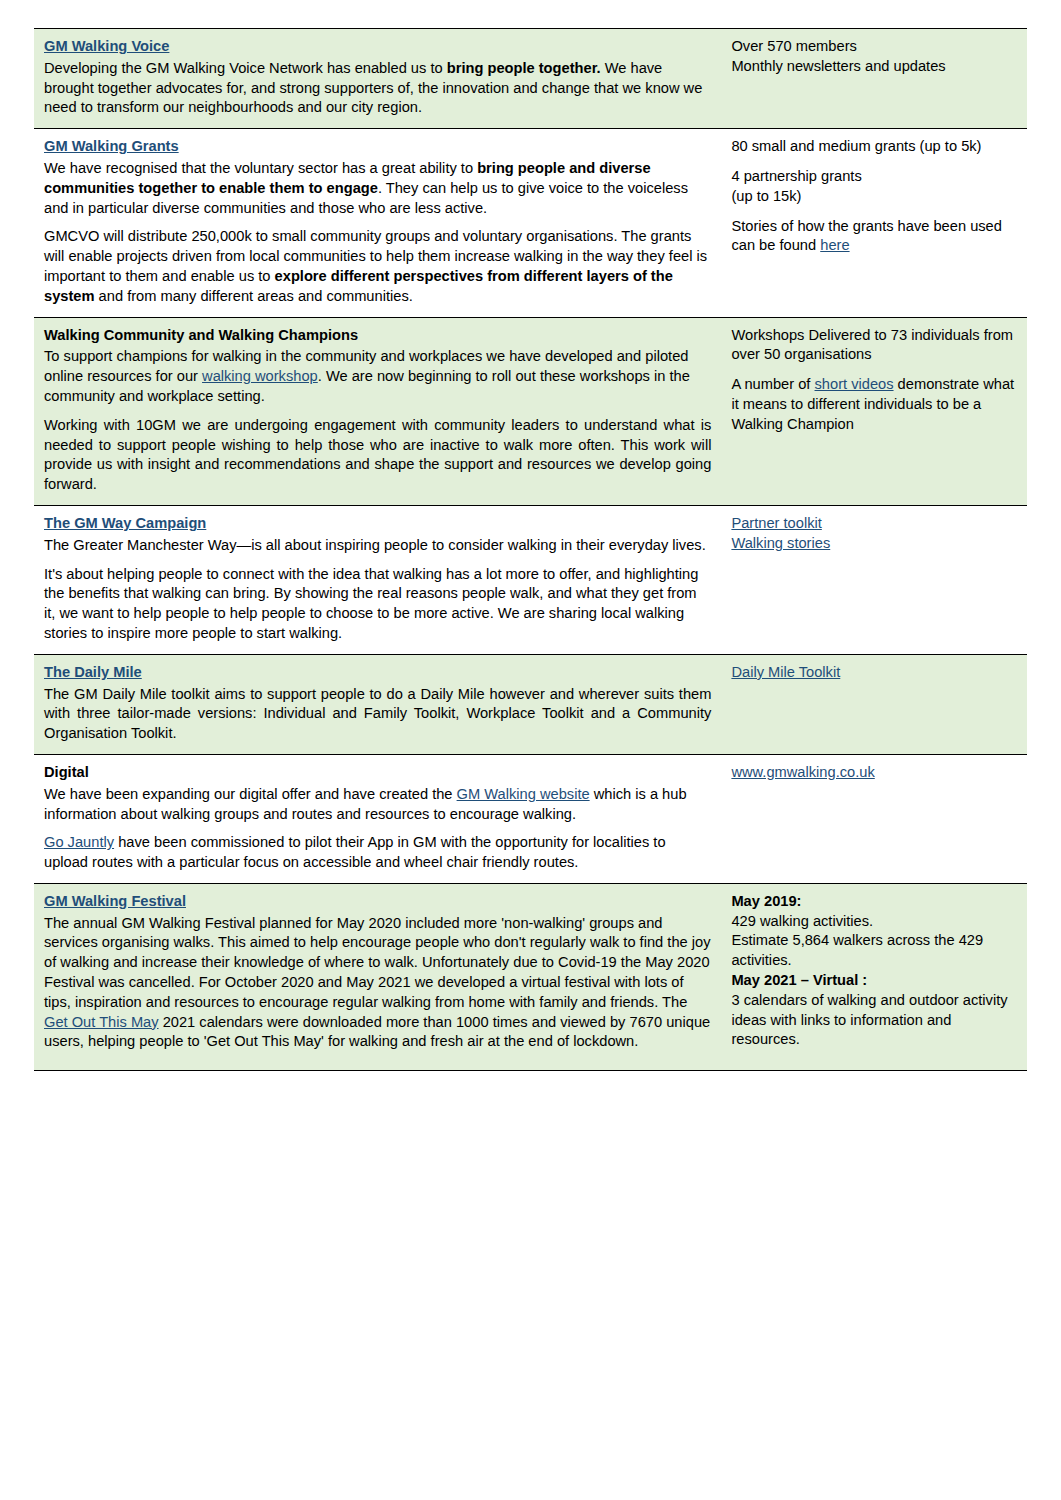| GM Walking Voice Developing the GM Walking Voice Network has enabled us to bring people together. We have brought together advocates for, and strong supporters of, the innovation and change that we know we need to transform our neighbourhoods and our city region. | Over 570 members Monthly newsletters and updates |
| GM Walking Grants We have recognised that the voluntary sector has a great ability to bring people and diverse communities together to enable them to engage . They can help us to give voice to the voiceless and in particular diverse communities and those who are less active. GMCVO will distribute 250,000k to small community groups and voluntary organisations. The grants will enable projects driven from local communities to help them increase walking in the way they feel is important to them and enable us to explore different perspectives from different layers of the system and from many different areas and communities. | 80 small and medium grants (up to 5k) 4 partnership grants (up to 15k) Stories of how the grants have been used can be found here |
| Walking Community and Walking Champions To support champions for walking in the community and workplaces we have developed and piloted online resources for our walking workshop . We are now beginning to roll out these workshops in the community and workplace setting. Working with 10GM we are undergoing engagement with community leaders to understand what is needed to support people wishing to help those who are inactive to walk more often. This work will provide us with insight and recommendations and shape the support and resources we develop going forward. | Workshops Delivered to 73 individuals from over 50 organisations A number of short videos demonstrate what it means to different individuals to be a Walking Champion |
| The GM Way Campaign The Greater Manchester Way—is all about inspiring people to consider walking in their everyday lives. It's about helping people to connect with the idea that walking has a lot more to offer, and highlighting the benefits that walking can bring. By showing the real reasons people walk, and what they get from it, we want to help people to help people to choose to be more active. We are sharing local walking stories to inspire more people to start walking. | Partner toolkit Walking stories |
| The Daily Mile The GM Daily Mile toolkit aims to support people to do a Daily Mile however and wherever suits them with three tailor-made versions: Individual and Family Toolkit, Workplace Toolkit and a Community Organisation Toolkit. | Daily Mile Toolkit |
| Digital We have been expanding our digital offer and have created the GM Walking website which is a hub information about walking groups and routes and resources to encourage walking. Go Jauntly have been commissioned to pilot their App in GM with the opportunity for localities to upload routes with a particular focus on accessible and wheel chair friendly routes. | www.gmwalking.co.uk |
| GM Walking Festival The annual GM Walking Festival planned for May 2020 included more 'non-walking' groups and services organising walks. This aimed to help encourage people who don't regularly walk to find the joy of walking and increase their knowledge of where to walk. Unfortunately due to Covid-19 the May 2020 Festival was cancelled. For October 2020 and May 2021 we developed a virtual festival with lots of tips, inspiration and resources to encourage regular walking from home with family and friends. The Get Out This May 2021 calendars were downloaded more than 1000 times and viewed by 7670 unique users, helping people to 'Get Out This May' for walking and fresh air at the end of lockdown. | May 2019: 429 walking activities. Estimate 5,864 walkers across the 429 activities. May 2021 – Virtual : 3 calendars of walking and outdoor activity ideas with links to information and resources. |